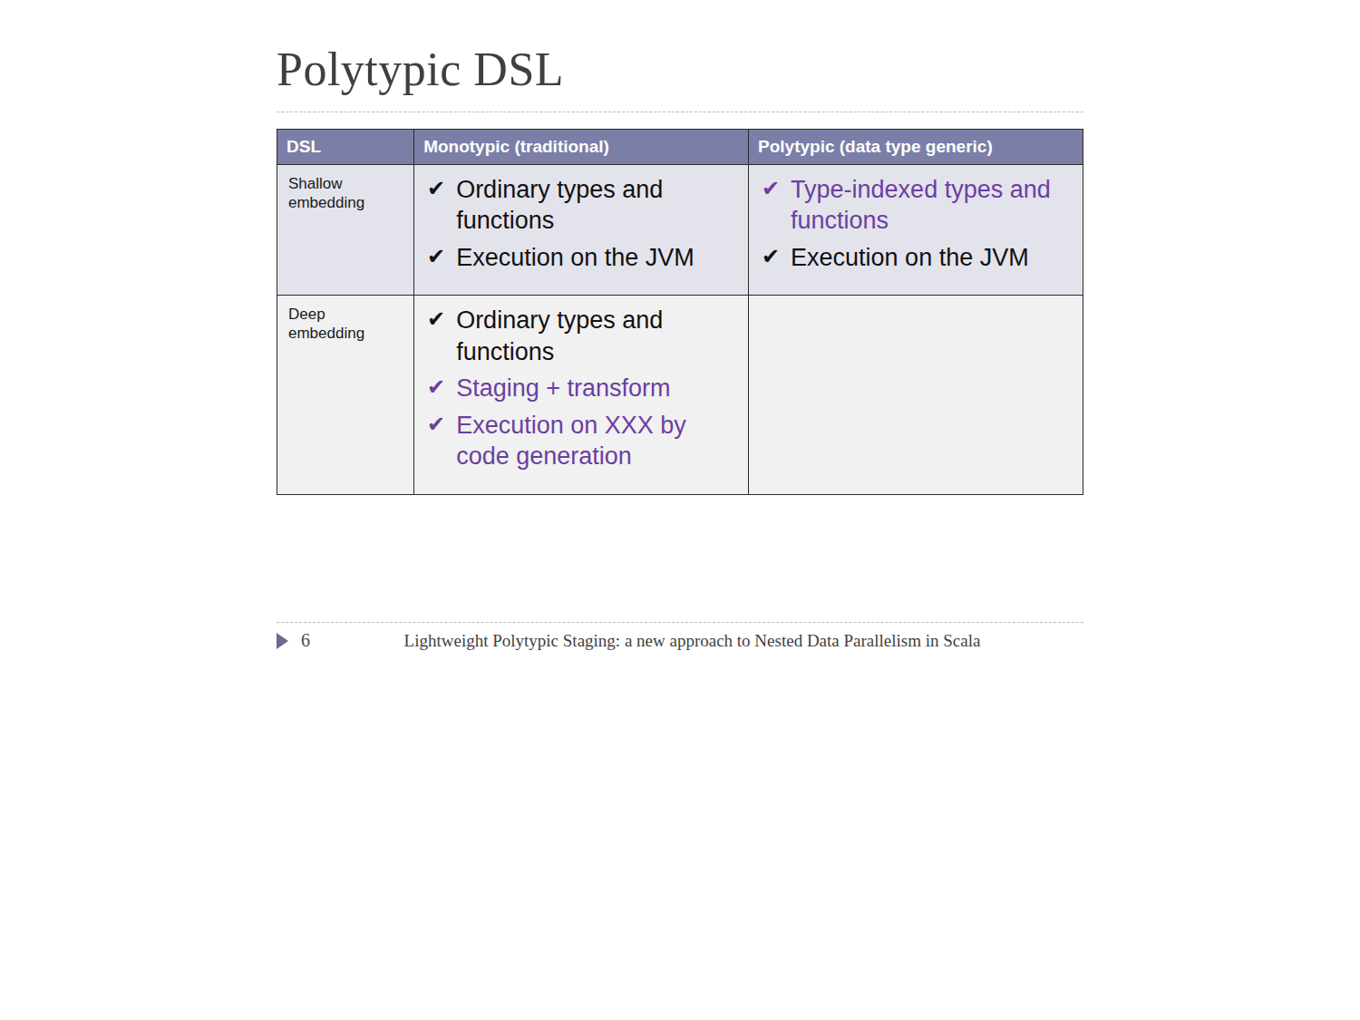Polytypic DSL
| DSL | Monotypic (traditional) | Polytypic (data type generic) |
| --- | --- | --- |
| Shallow embedding | Ordinary types and functions Execution on the JVM | Type-indexed types and functions Execution on the JVM |
| Deep embedding | Ordinary types and functions Staging + transform Execution on XXX by code generation | |
6
Lightweight Polytypic Staging: a new approach to Nested Data Parallelism in Scala